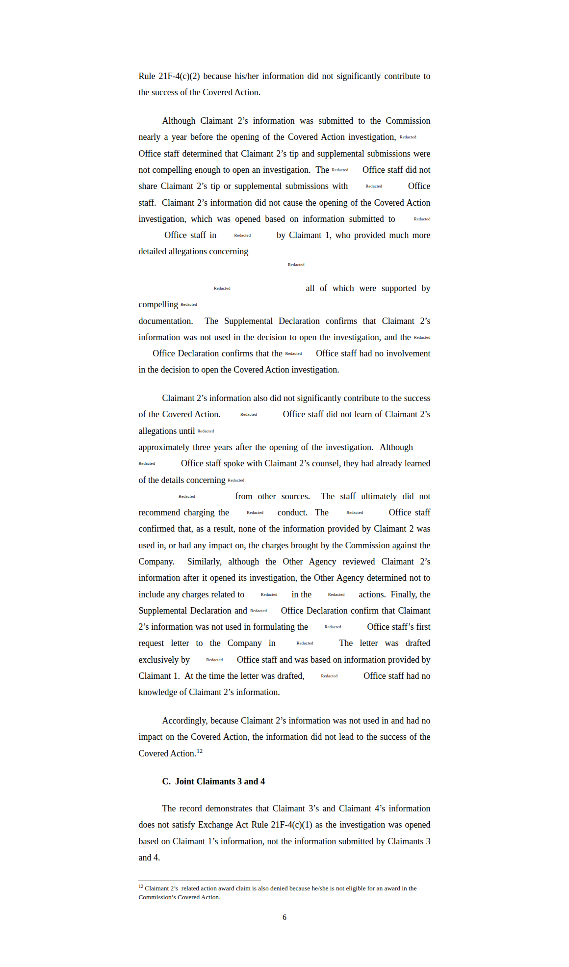Rule 21F-4(c)(2) because his/her information did not significantly contribute to the success of the Covered Action.
Although Claimant 2’s information was submitted to the Commission nearly a year before the opening of the Covered Action investigation, Redacted Office staff determined that Claimant 2’s tip and supplemental submissions were not compelling enough to open an investigation. The Redacted Office staff did not share Claimant 2’s tip or supplemental submissions with Redacted Office staff. Claimant 2’s information did not cause the opening of the Covered Action investigation, which was opened based on information submitted to Redacted Office staff in Redacted by Claimant 1, who provided much more detailed allegations concerning Redacted
Redacted all of which were supported by compelling Redacted
documentation. The Supplemental Declaration confirms that Claimant 2’s information was not used in the decision to open the investigation, and the Redacted Office Declaration confirms that the Redacted Office staff had no involvement in the decision to open the Covered Action investigation.
Claimant 2’s information also did not significantly contribute to the success of the Covered Action. Redacted Office staff did not learn of Claimant 2’s allegations until Redacted
approximately three years after the opening of the investigation. Although Redacted Office staff spoke with Claimant 2’s counsel, they had already learned of the details concerning Redacted
Redacted from other sources. The staff ultimately did not recommend charging the Redacted conduct. The Redacted Office staff confirmed that, as a result, none of the information provided by Claimant 2 was used in, or had any impact on, the charges brought by the Commission against the Company. Similarly, although the Other Agency reviewed Claimant 2’s information after it opened its investigation, the Other Agency determined not to include any charges related to Redacted in the Redacted actions. Finally, the Supplemental Declaration and Redacted Office Declaration confirm that Claimant 2’s information was not used in formulating the Redacted Office staff’s first request letter to the Company in Redacted The letter was drafted exclusively by Redacted Office staff and was based on information provided by Claimant 1. At the time the letter was drafted, Redacted Office staff had no knowledge of Claimant 2’s information.
Accordingly, because Claimant 2’s information was not used in and had no impact on the Covered Action, the information did not lead to the success of the Covered Action.12
C. Joint Claimants 3 and 4
The record demonstrates that Claimant 3’s and Claimant 4’s information does not satisfy Exchange Act Rule 21F-4(c)(1) as the investigation was opened based on Claimant 1’s information, not the information submitted by Claimants 3 and 4.
12 Claimant 2’s related action award claim is also denied because he/she is not eligible for an award in the Commission’s Covered Action.
6